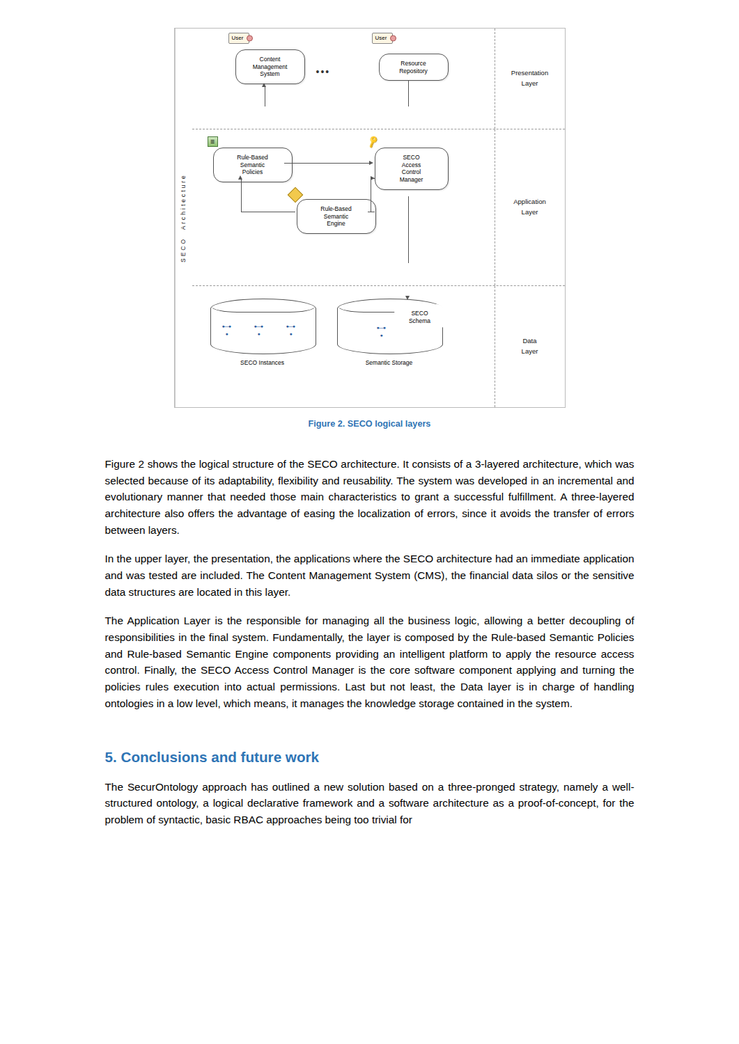SECO Architecture
User
Content
Management
System
•••
User
Resource
Repository
Presentation
Layer
☰
Rule-Based
Semantic
Policies
🔑
SECO
Access
Control
Manager
Rule-Based
Semantic
Engine
Application
Layer
●—●
●
●—●
●
●—●
●
SECO Instances
●—●
●
SECO
Schema
Semantic Storage
Data
Layer
Figure 2. SECO logical layers
Figure 2 shows the logical structure of the SECO architecture. It consists of a 3-layered architecture, which was selected because of its adaptability, flexibility and reusability. The system was developed in an incremental and evolutionary manner that needed those main characteristics to grant a successful fulfillment. A three-layered architecture also offers the advantage of easing the localization of errors, since it avoids the transfer of errors between layers.
In the upper layer, the presentation, the applications where the SECO architecture had an immediate application and was tested are included. The Content Management System (CMS), the financial data silos or the sensitive data structures are located in this layer.
The Application Layer is the responsible for managing all the business logic, allowing a better decoupling of responsibilities in the final system. Fundamentally, the layer is composed by the Rule-based Semantic Policies and Rule-based Semantic Engine components providing an intelligent platform to apply the resource access control. Finally, the SECO Access Control Manager is the core software component applying and turning the policies rules execution into actual permissions. Last but not least, the Data layer is in charge of handling ontologies in a low level, which means, it manages the knowledge storage contained in the system.
5. Conclusions and future work
The SecurOntology approach has outlined a new solution based on a three-pronged strategy, namely a well-structured ontology, a logical declarative framework and a software architecture as a proof-of-concept, for the problem of syntactic, basic RBAC approaches being too trivial for